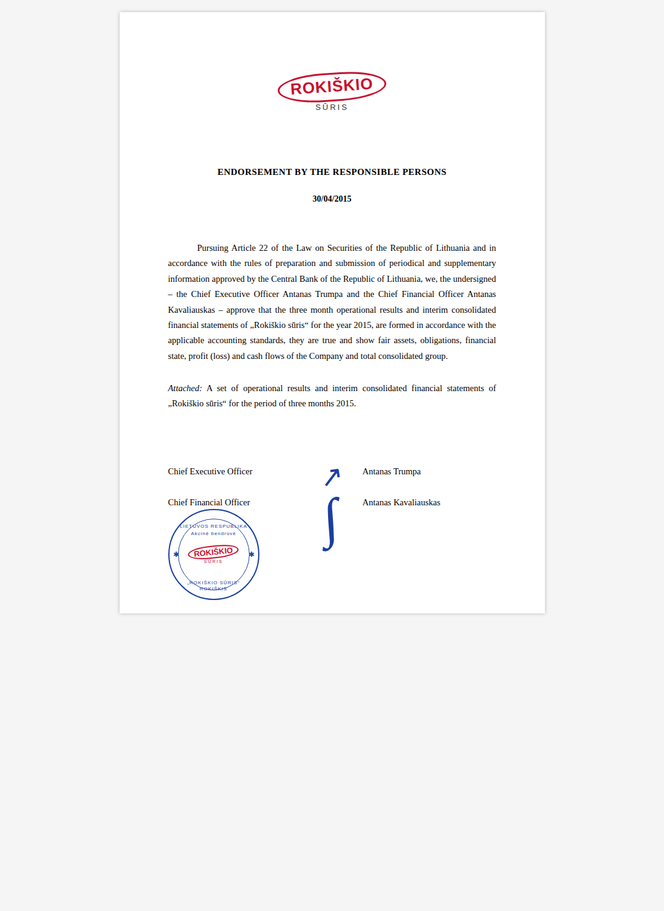ROKIŠKIO SŪRIS
ENDORSEMENT BY THE RESPONSIBLE PERSONS
30/04/2015
Pursuing Article 22 of the Law on Securities of the Republic of Lithuania and in accordance with the rules of preparation and submission of periodical and supplementary information approved by the Central Bank of the Republic of Lithuania, we, the undersigned – the Chief Executive Officer Antanas Trumpa and the Chief Financial Officer Antanas Kavaliauskas – approve that the three month operational results and interim consolidated financial statements of „Rokiškio sūris“ for the year 2015, are formed in accordance with the applicable accounting standards, they are true and show fair assets, obligations, financial state, profit (loss) and cash flows of the Company and total consolidated group.
Attached: A set of operational results and interim consolidated financial statements of „Rokiškio sūris“ for the period of three months 2015.
↗
∫
Chief Executive Officer
Antanas Trumpa
Chief Financial Officer
Antanas Kavaliauskas
LIETUVOS RESPUBLIKA
Akcinė bendrovė
✱
✱
ROKIŠKIO SŪRIS
„ROKIŠKIO SŪRIS“
ROKIŠKIS